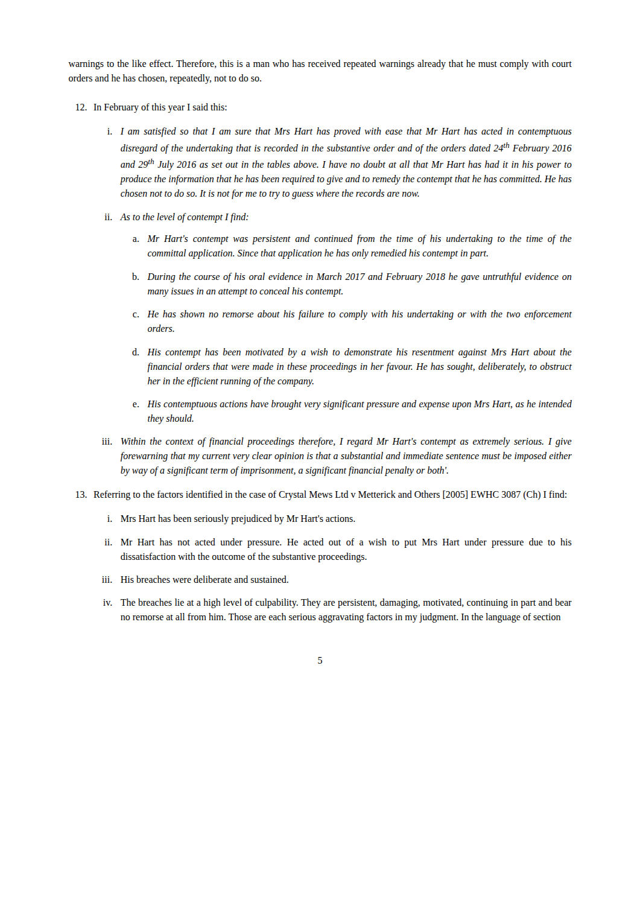warnings to the like effect. Therefore, this is a man who has received repeated warnings already that he must comply with court orders and he has chosen, repeatedly, not to do so.
In February of this year I said this:
I am satisfied so that I am sure that Mrs Hart has proved with ease that Mr Hart has acted in contemptuous disregard of the undertaking that is recorded in the substantive order and of the orders dated 24th February 2016 and 29th July 2016 as set out in the tables above. I have no doubt at all that Mr Hart has had it in his power to produce the information that he has been required to give and to remedy the contempt that he has committed. He has chosen not to do so. It is not for me to try to guess where the records are now.
As to the level of contempt I find:
Mr Hart's contempt was persistent and continued from the time of his undertaking to the time of the committal application. Since that application he has only remedied his contempt in part.
During the course of his oral evidence in March 2017 and February 2018 he gave untruthful evidence on many issues in an attempt to conceal his contempt.
He has shown no remorse about his failure to comply with his undertaking or with the two enforcement orders.
His contempt has been motivated by a wish to demonstrate his resentment against Mrs Hart about the financial orders that were made in these proceedings in her favour. He has sought, deliberately, to obstruct her in the efficient running of the company.
His contemptuous actions have brought very significant pressure and expense upon Mrs Hart, as he intended they should.
Within the context of financial proceedings therefore, I regard Mr Hart's contempt as extremely serious. I give forewarning that my current very clear opinion is that a substantial and immediate sentence must be imposed either by way of a significant term of imprisonment, a significant financial penalty or both'.
Referring to the factors identified in the case of Crystal Mews Ltd v Metterick and Others [2005] EWHC 3087 (Ch) I find:
Mrs Hart has been seriously prejudiced by Mr Hart's actions.
Mr Hart has not acted under pressure. He acted out of a wish to put Mrs Hart under pressure due to his dissatisfaction with the outcome of the substantive proceedings.
His breaches were deliberate and sustained.
The breaches lie at a high level of culpability. They are persistent, damaging, motivated, continuing in part and bear no remorse at all from him. Those are each serious aggravating factors in my judgment. In the language of section
5